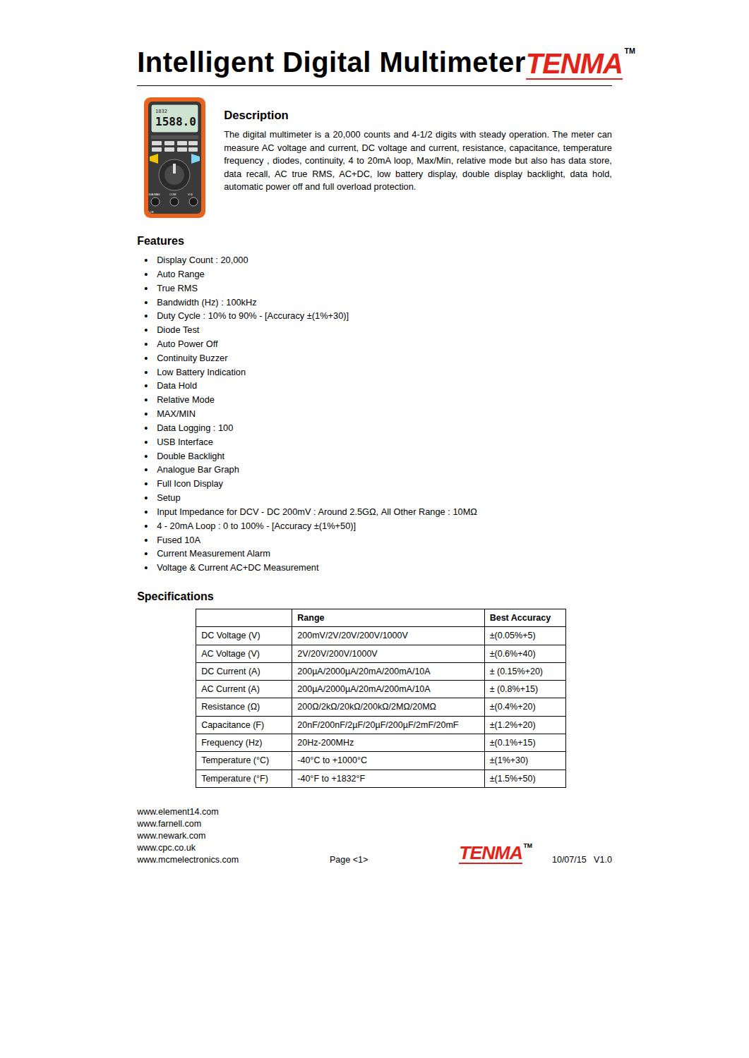Intelligent Digital Multimeter
TM TENMA
1832 1588.0 10A MAX COM V Ω CE
Description
The digital multimeter is a 20,000 counts and 4-1/2 digits with steady operation. The meter can measure AC voltage and current, DC voltage and current, resistance, capacitance, temperature frequency , diodes, continuity, 4 to 20mA loop, Max/Min, relative mode but also has data store, data recall, AC true RMS, AC+DC, low battery display, double display backlight, data hold, automatic power off and full overload protection.
Features
Display Count : 20,000
Auto Range
True RMS
Bandwidth (Hz) : 100kHz
Duty Cycle : 10% to 90% - [Accuracy ±(1%+30)]
Diode Test
Auto Power Off
Continuity Buzzer
Low Battery Indication
Data Hold
Relative Mode
MAX/MIN
Data Logging : 100
USB Interface
Double Backlight
Analogue Bar Graph
Full Icon Display
Setup
Input Impedance for DCV - DC 200mV : Around 2.5GΩ, All Other Range : 10MΩ
4 - 20mA Loop : 0 to 100% - [Accuracy ±(1%+50)]
Fused 10A
Current Measurement Alarm
Voltage & Current AC+DC Measurement
Specifications
| | Range | Best Accuracy |
| --- | --- | --- |
| DC Voltage (V) | 200mV/2V/20V/200V/1000V | ±(0.05%+5) |
| AC Voltage (V) | 2V/20V/200V/1000V | ±(0.6%+40) |
| DC Current (A) | 200µA/2000µA/20mA/200mA/10A | ± (0.15%+20) |
| AC Current (A) | 200µA/2000µA/20mA/200mA/10A | ± (0.8%+15) |
| Resistance (Ω) | 200Ω/2kΩ/20kΩ/200kΩ/2MΩ/20MΩ | ±(0.4%+20) |
| Capacitance (F) | 20nF/200nF/2µF/20µF/200µF/2mF/20mF | ±(1.2%+20) |
| Frequency (Hz) | 20Hz-200MHz | ±(0.1%+15) |
| Temperature (°C) | -40°C to +1000°C | ±(1%+30) |
| Temperature (°F) | -40°F to +1832°F | ±(1.5%+50) |
www.element14.com
www.farnell.com
www.newark.com
www.cpc.co.uk
www.mcmelectronics.com
Page <1>
TM TENMA
10/07/15 V1.0